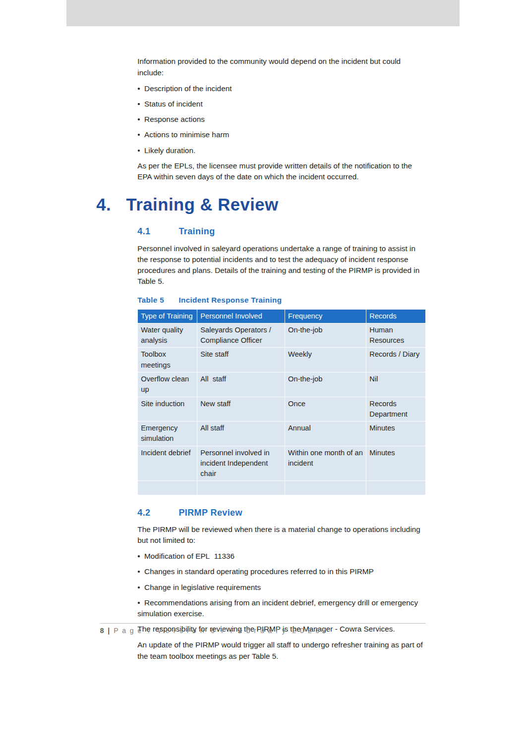Information provided to the community would depend on the incident but could include:
Description of the incident
Status of incident
Response actions
Actions to minimise harm
Likely duration.
As per the EPLs, the licensee must provide written details of the notification to the EPA within seven days of the date on which the incident occurred.
4. Training & Review
4.1 Training
Personnel involved in saleyard operations undertake a range of training to assist in the response to potential incidents and to test the adequacy of incident response procedures and plans. Details of the training and testing of the PIRMP is provided in Table 5.
Table 5 Incident Response Training
| Type of Training | Personnel Involved | Frequency | Records |
| --- | --- | --- | --- |
| Water quality analysis | Saleyards Operators / Compliance Officer | On-the-job | Human Resources |
| Toolbox meetings | Site staff | Weekly | Records / Diary |
| Overflow clean up | All staff | On-the-job | Nil |
| Site induction | New staff | Once | Records Department |
| Emergency simulation | All staff | Annual | Minutes |
| Incident debrief | Personnel involved in incident Independent chair | Within one month of an incident | Minutes |
4.2 PIRMP Review
The PIRMP will be reviewed when there is a material change to operations including but not limited to:
Modification of EPL 11336
Changes in standard operating procedures referred to in this PIRMP
Change in legislative requirements
Recommendations arising from an incident debrief, emergency drill or emergency simulation exercise.
The responsibility for reviewing the PIRMP is the Manager - Cowra Services.
An update of the PIRMP would trigger all staff to undergo refresher training as part of the team toolbox meetings as per Table 5.
8 | P a g e / V e r s i o n 6 / F e b r u a r y 2 0 2 0